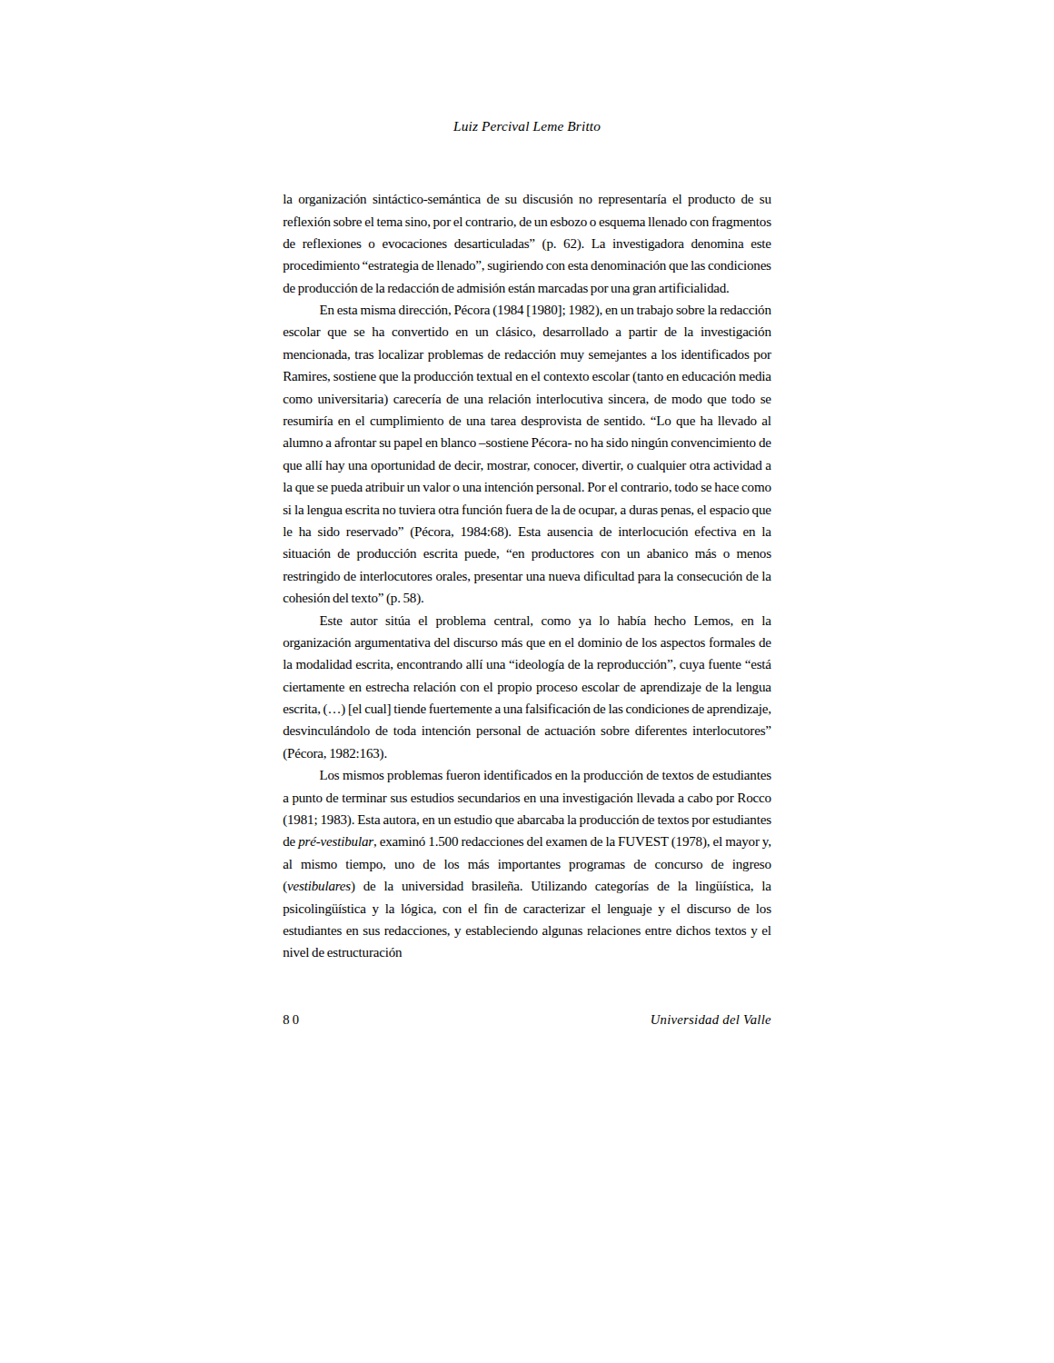Luiz Percival Leme Britto
la organización sintáctico-semántica de su discusión no representaría el producto de su reflexión sobre el tema sino, por el contrario, de un esbozo o esquema llenado con fragmentos de reflexiones o evocaciones desarticuladas” (p. 62). La investigadora denomina este procedimiento “estrategia de llenado”, sugiriendo con esta denominación que las condiciones de producción de la redacción de admisión están marcadas por una gran artificialidad.
En esta misma dirección, Pécora (1984 [1980]; 1982), en un trabajo sobre la redacción escolar que se ha convertido en un clásico, desarrollado a partir de la investigación mencionada, tras localizar problemas de redacción muy semejantes a los identificados por Ramires, sostiene que la producción textual en el contexto escolar (tanto en educación media como universitaria) carecería de una relación interlocutiva sincera, de modo que todo se resumiría en el cumplimiento de una tarea desprovista de sentido. “Lo que ha llevado al alumno a afrontar su papel en blanco –sostiene Pécora- no ha sido ningún convencimiento de que allí hay una oportunidad de decir, mostrar, conocer, divertir, o cualquier otra actividad a la que se pueda atribuir un valor o una intención personal. Por el contrario, todo se hace como si la lengua escrita no tuviera otra función fuera de la de ocupar, a duras penas, el espacio que le ha sido reservado” (Pécora, 1984:68). Esta ausencia de interlocución efectiva en la situación de producción escrita puede, “en productores con un abanico más o menos restringido de interlocutores orales, presentar una nueva dificultad para la consecución de la cohesión del texto” (p. 58).
Este autor sitúa el problema central, como ya lo había hecho Lemos, en la organización argumentativa del discurso más que en el dominio de los aspectos formales de la modalidad escrita, encontrando allí una “ideología de la reproducción”, cuya fuente “está ciertamente en estrecha relación con el propio proceso escolar de aprendizaje de la lengua escrita, (…) [el cual] tiende fuertemente a una falsificación de las condiciones de aprendizaje, desvinculándolo de toda intención personal de actuación sobre diferentes interlocutores” (Pécora, 1982:163).
Los mismos problemas fueron identificados en la producción de textos de estudiantes a punto de terminar sus estudios secundarios en una investigación llevada a cabo por Rocco (1981; 1983). Esta autora, en un estudio que abarcaba la producción de textos por estudiantes de pré-vestibular, examinó 1.500 redacciones del examen de la FUVEST (1978), el mayor y, al mismo tiempo, uno de los más importantes programas de concurso de ingreso (vestibulares) de la universidad brasileña. Utilizando categorías de la lingüística, la psicolingüística y la lógica, con el fin de caracterizar el lenguaje y el discurso de los estudiantes en sus redacciones, y estableciendo algunas relaciones entre dichos textos y el nivel de estructuración
80
Universidad del Valle